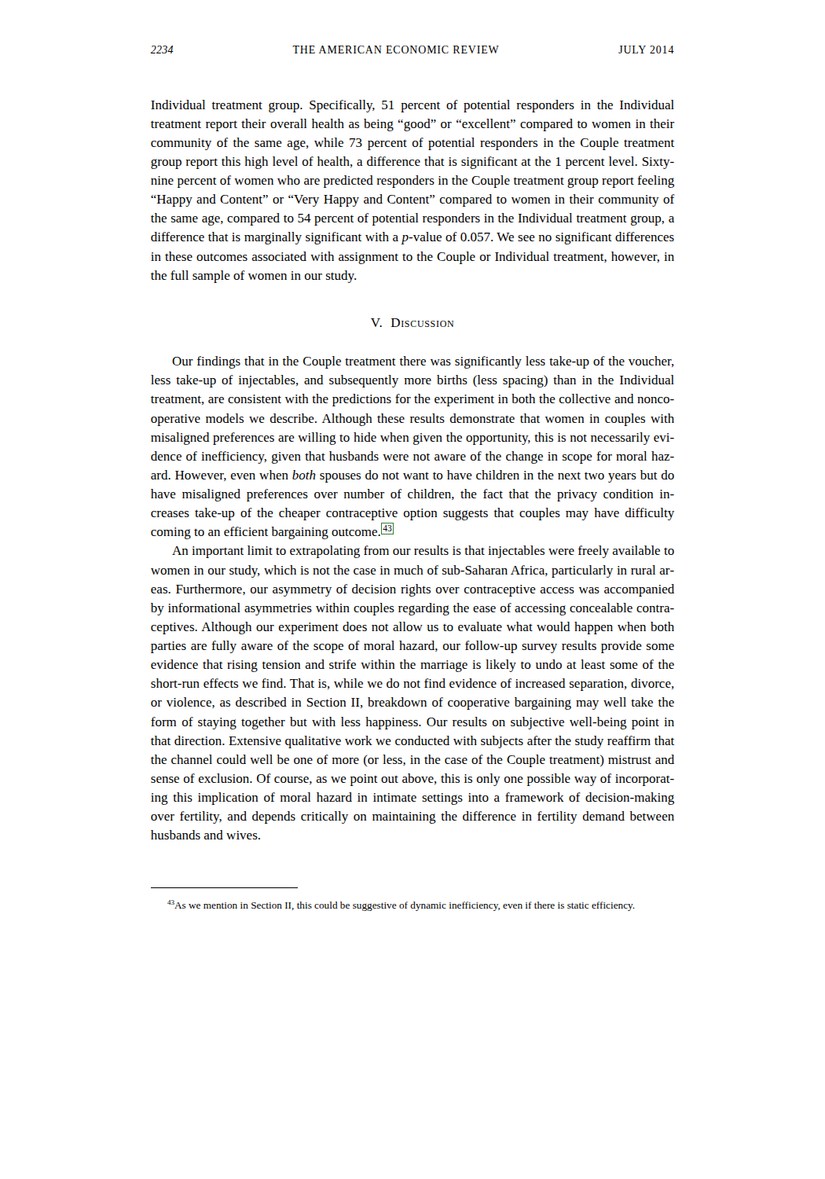2234 The American Economic Review July 2014
Individual treatment group. Specifically, 51 percent of potential responders in the Individual treatment report their overall health as being “good” or “excellent” compared to women in their community of the same age, while 73 percent of potential responders in the Couple treatment group report this high level of health, a difference that is significant at the 1 percent level. Sixty-nine percent of women who are predicted responders in the Couple treatment group report feeling “Happy and Content” or “Very Happy and Content” compared to women in their community of the same age, compared to 54 percent of potential responders in the Individual treatment group, a difference that is marginally significant with a p-value of 0.057. We see no significant differences in these outcomes associated with assignment to the Couple or Individual treatment, however, in the full sample of women in our study.
V. Discussion
Our findings that in the Couple treatment there was significantly less take-up of the voucher, less take-up of injectables, and subsequently more births (less spacing) than in the Individual treatment, are consistent with the predictions for the experiment in both the collective and noncooperative models we describe. Although these results demonstrate that women in couples with misaligned preferences are willing to hide when given the opportunity, this is not necessarily evidence of inefficiency, given that husbands were not aware of the change in scope for moral hazard. However, even when both spouses do not want to have children in the next two years but do have misaligned preferences over number of children, the fact that the privacy condition increases take-up of the cheaper contraceptive option suggests that couples may have difficulty coming to an efficient bargaining outcome.43
An important limit to extrapolating from our results is that injectables were freely available to women in our study, which is not the case in much of sub-Saharan Africa, particularly in rural areas. Furthermore, our asymmetry of decision rights over contraceptive access was accompanied by informational asymmetries within couples regarding the ease of accessing concealable contraceptives. Although our experiment does not allow us to evaluate what would happen when both parties are fully aware of the scope of moral hazard, our follow-up survey results provide some evidence that rising tension and strife within the marriage is likely to undo at least some of the short-run effects we find. That is, while we do not find evidence of increased separation, divorce, or violence, as described in Section II, breakdown of cooperative bargaining may well take the form of staying together but with less happiness. Our results on subjective well-being point in that direction. Extensive qualitative work we conducted with subjects after the study reaffirm that the channel could well be one of more (or less, in the case of the Couple treatment) mistrust and sense of exclusion. Of course, as we point out above, this is only one possible way of incorporating this implication of moral hazard in intimate settings into a framework of decision-making over fertility, and depends critically on maintaining the difference in fertility demand between husbands and wives.
43As we mention in Section II, this could be suggestive of dynamic inefficiency, even if there is static efficiency.